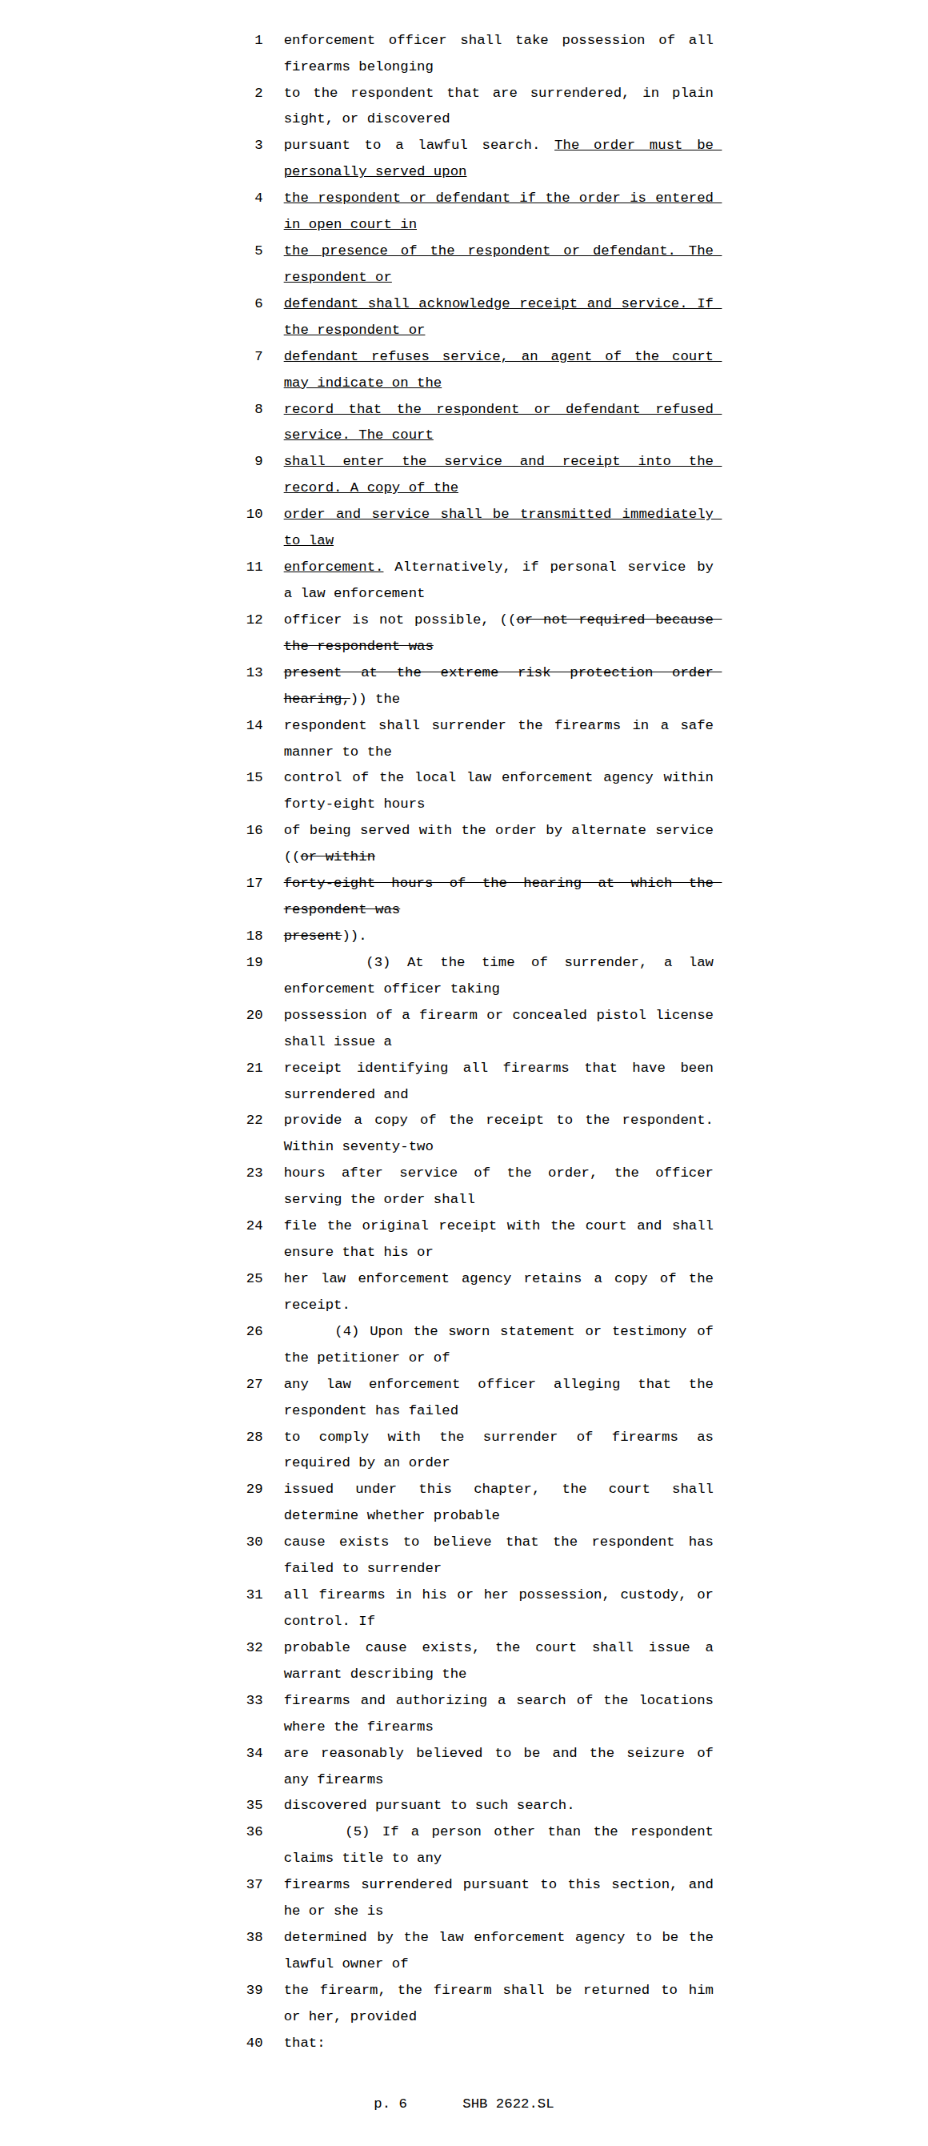1 enforcement officer shall take possession of all firearms belonging
2 to the respondent that are surrendered, in plain sight, or discovered
3 pursuant to a lawful search. The order must be personally served upon
4 the respondent or defendant if the order is entered in open court in
5 the presence of the respondent or defendant. The respondent or
6 defendant shall acknowledge receipt and service. If the respondent or
7 defendant refuses service, an agent of the court may indicate on the
8 record that the respondent or defendant refused service. The court
9 shall enter the service and receipt into the record. A copy of the
10 order and service shall be transmitted immediately to law
11 enforcement. Alternatively, if personal service by a law enforcement
12 officer is not possible, ((or not required because the respondent was
13 present at the extreme risk protection order hearing,)) the
14 respondent shall surrender the firearms in a safe manner to the
15 control of the local law enforcement agency within forty-eight hours
16 of being served with the order by alternate service ((or within
17 forty-eight hours of the hearing at which the respondent was
18 present)).
19 (3) At the time of surrender, a law enforcement officer taking
20 possession of a firearm or concealed pistol license shall issue a
21 receipt identifying all firearms that have been surrendered and
22 provide a copy of the receipt to the respondent. Within seventy-two
23 hours after service of the order, the officer serving the order shall
24 file the original receipt with the court and shall ensure that his or
25 her law enforcement agency retains a copy of the receipt.
26 (4) Upon the sworn statement or testimony of the petitioner or of
27 any law enforcement officer alleging that the respondent has failed
28 to comply with the surrender of firearms as required by an order
29 issued under this chapter, the court shall determine whether probable
30 cause exists to believe that the respondent has failed to surrender
31 all firearms in his or her possession, custody, or control. If
32 probable cause exists, the court shall issue a warrant describing the
33 firearms and authorizing a search of the locations where the firearms
34 are reasonably believed to be and the seizure of any firearms
35 discovered pursuant to such search.
36 (5) If a person other than the respondent claims title to any
37 firearms surrendered pursuant to this section, and he or she is
38 determined by the law enforcement agency to be the lawful owner of
39 the firearm, the firearm shall be returned to him or her, provided
40 that:
p. 6 SHB 2622.SL